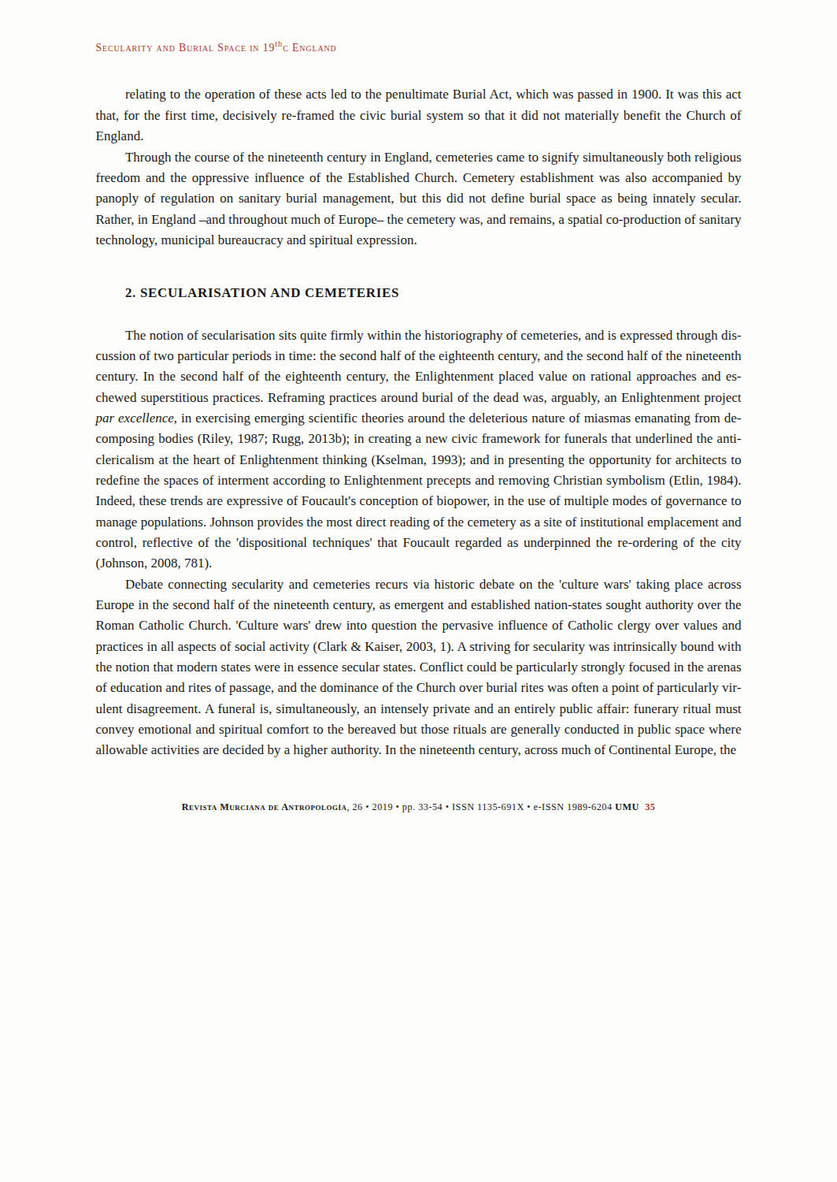Secularity and Burial Space in 19thc England
relating to the operation of these acts led to the penultimate Burial Act, which was passed in 1900. It was this act that, for the first time, decisively re-framed the civic burial system so that it did not materially benefit the Church of England.
Through the course of the nineteenth century in England, cemeteries came to signify simultaneously both religious freedom and the oppressive influence of the Established Church. Cemetery establishment was also accompanied by panoply of regulation on sanitary burial management, but this did not define burial space as being innately secular. Rather, in England –and throughout much of Europe– the cemetery was, and remains, a spatial co-production of sanitary technology, municipal bureaucracy and spiritual expression.
2. Secularisation and Cemeteries
The notion of secularisation sits quite firmly within the historiography of cemeteries, and is expressed through discussion of two particular periods in time: the second half of the eighteenth century, and the second half of the nineteenth century. In the second half of the eighteenth century, the Enlightenment placed value on rational approaches and eschewed superstitious practices. Reframing practices around burial of the dead was, arguably, an Enlightenment project par excellence, in exercising emerging scientific theories around the deleterious nature of miasmas emanating from decomposing bodies (Riley, 1987; Rugg, 2013b); in creating a new civic framework for funerals that underlined the anti-clericalism at the heart of Enlightenment thinking (Kselman, 1993); and in presenting the opportunity for architects to redefine the spaces of interment according to Enlightenment precepts and removing Christian symbolism (Etlin, 1984). Indeed, these trends are expressive of Foucault's conception of biopower, in the use of multiple modes of governance to manage populations. Johnson provides the most direct reading of the cemetery as a site of institutional emplacement and control, reflective of the 'dispositional techniques' that Foucault regarded as underpinned the re-ordering of the city (Johnson, 2008, 781).
Debate connecting secularity and cemeteries recurs via historic debate on the 'culture wars' taking place across Europe in the second half of the nineteenth century, as emergent and established nation-states sought authority over the Roman Catholic Church. 'Culture wars' drew into question the pervasive influence of Catholic clergy over values and practices in all aspects of social activity (Clark & Kaiser, 2003, 1). A striving for secularity was intrinsically bound with the notion that modern states were in essence secular states. Conflict could be particularly strongly focused in the arenas of education and rites of passage, and the dominance of the Church over burial rites was often a point of particularly virulent disagreement. A funeral is, simultaneously, an intensely private and an entirely public affair: funerary ritual must convey emotional and spiritual comfort to the bereaved but those rituals are generally conducted in public space where allowable activities are decided by a higher authority. In the nineteenth century, across much of Continental Europe, the
Revista Murciana de Antropología, 26 • 2019 • pp. 33-54 • ISSN 1135-691X • e-ISSN 1989-6204 UMU 35